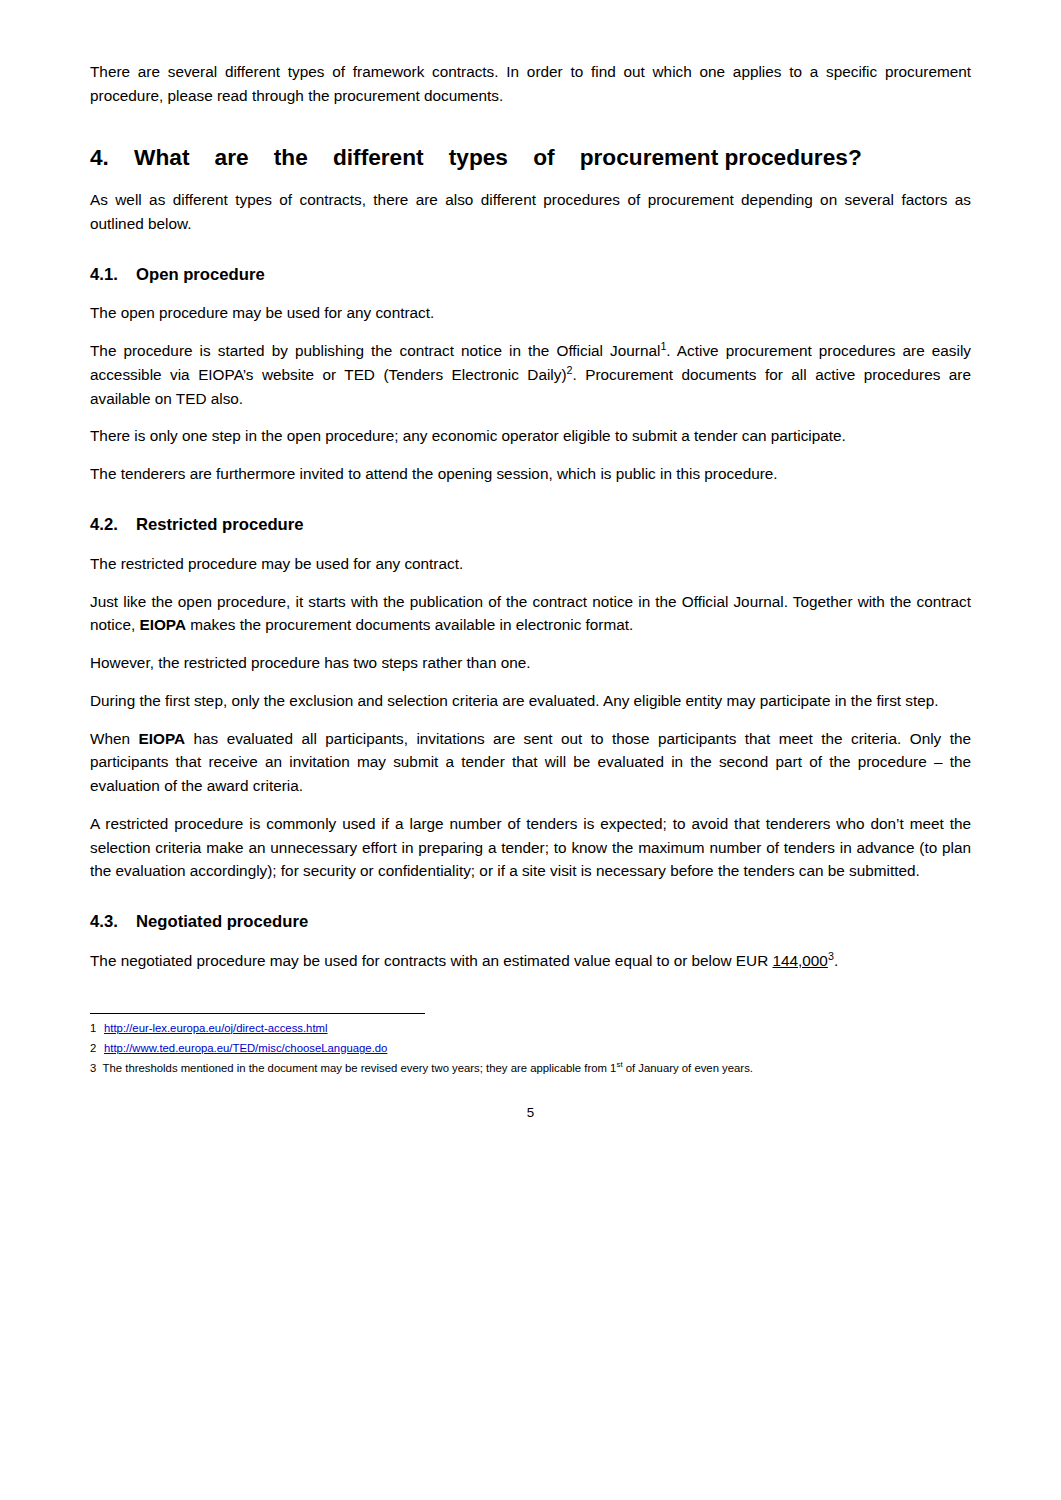There are several different types of framework contracts. In order to find out which one applies to a specific procurement procedure, please read through the procurement documents.
4. What are the different types of procurement procedures?
As well as different types of contracts, there are also different procedures of procurement depending on several factors as outlined below.
4.1. Open procedure
The open procedure may be used for any contract.
The procedure is started by publishing the contract notice in the Official Journal1. Active procurement procedures are easily accessible via EIOPA’s website or TED (Tenders Electronic Daily)2. Procurement documents for all active procedures are available on TED also.
There is only one step in the open procedure; any economic operator eligible to submit a tender can participate.
The tenderers are furthermore invited to attend the opening session, which is public in this procedure.
4.2. Restricted procedure
The restricted procedure may be used for any contract.
Just like the open procedure, it starts with the publication of the contract notice in the Official Journal. Together with the contract notice, EIOPA makes the procurement documents available in electronic format.
However, the restricted procedure has two steps rather than one.
During the first step, only the exclusion and selection criteria are evaluated. Any eligible entity may participate in the first step.
When EIOPA has evaluated all participants, invitations are sent out to those participants that meet the criteria. Only the participants that receive an invitation may submit a tender that will be evaluated in the second part of the procedure – the evaluation of the award criteria.
A restricted procedure is commonly used if a large number of tenders is expected; to avoid that tenderers who don’t meet the selection criteria make an unnecessary effort in preparing a tender; to know the maximum number of tenders in advance (to plan the evaluation accordingly); for security or confidentiality; or if a site visit is necessary before the tenders can be submitted.
4.3. Negotiated procedure
The negotiated procedure may be used for contracts with an estimated value equal to or below EUR 144,0003.
1 http://eur-lex.europa.eu/oj/direct-access.html
2 http://www.ted.europa.eu/TED/misc/chooseLanguage.do
3 The thresholds mentioned in the document may be revised every two years; they are applicable from 1st of January of even years.
5